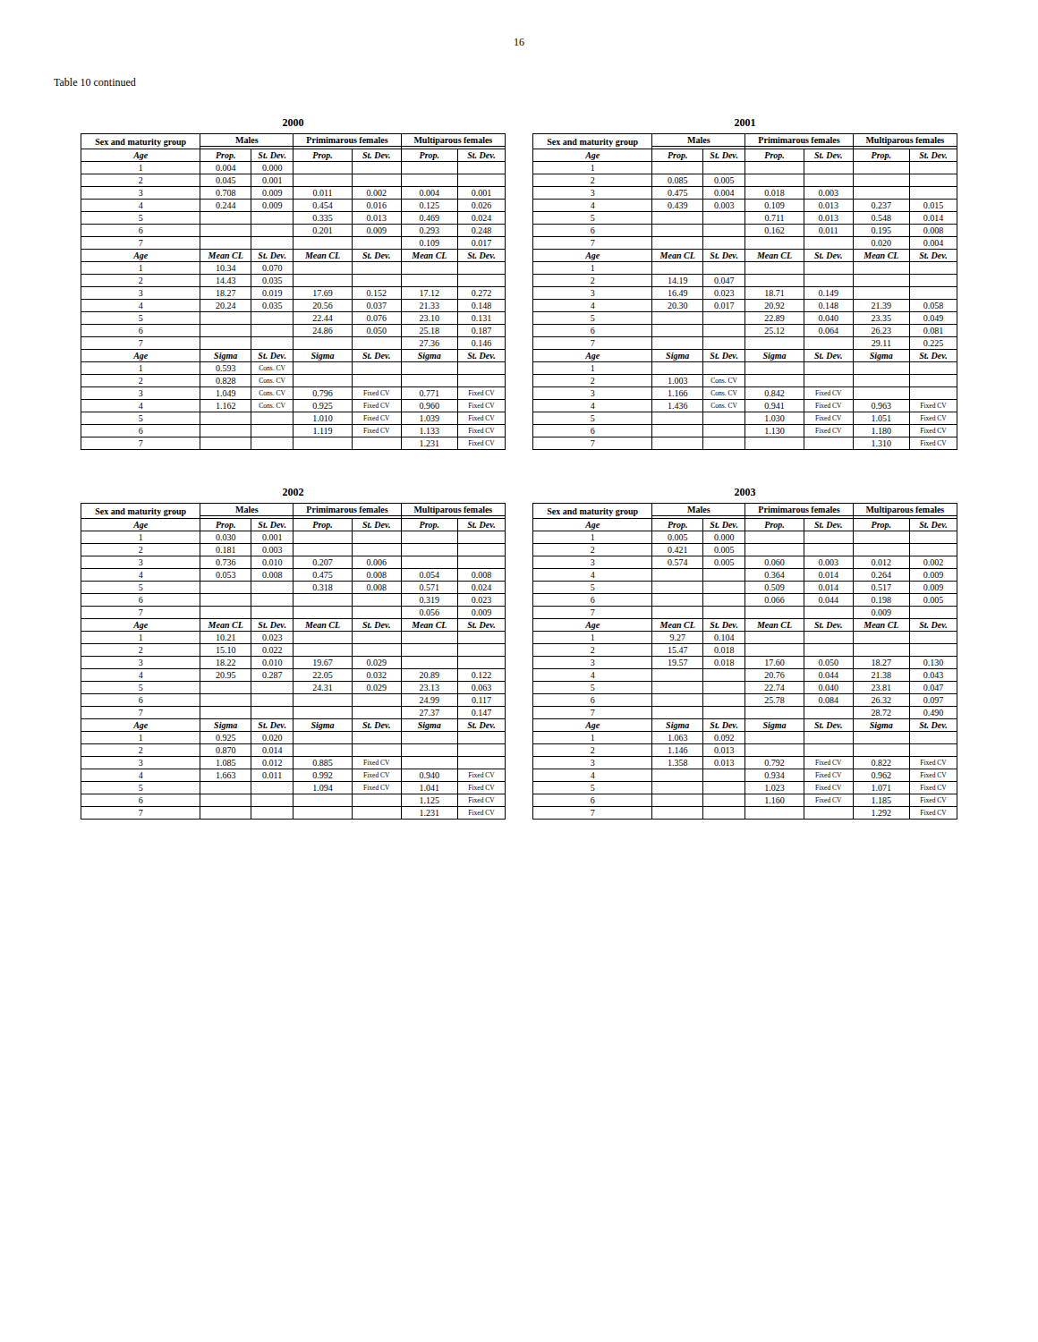16
Table 10 continued
| 2000 / Sex and maturity group / Males / Primimarous females / Multiparous females / / Age / Prop. / St. Dev. / Prop. / St. Dev. / Prop. / St. Dev. / / 1 / 0.004 / 0.000 / / / / / / 2 / 0.045 / 0.001 / / / / / / 3 / 0.708 / 0.009 / 0.011 / 0.002 / 0.004 / 0.001 / / 4 / 0.244 / 0.009 / 0.454 / 0.016 / 0.125 / 0.026 / / 5 / / / 0.335 / 0.013 / 0.469 / 0.024 / / 6 / / / 0.201 / 0.009 / 0.293 / 0.248 / / 7 / / / / / 0.109 / 0.017 / / Age / Mean CL / St. Dev. / Mean CL / St. Dev. / Mean CL / St. Dev. / / 1 / 10.34 / 0.070 / / / / / / 2 / 14.43 / 0.035 / / / / / / 3 / 18.27 / 0.019 / 17.69 / 0.152 / 17.12 / 0.272 / / 4 / 20.24 / 0.035 / 20.56 / 0.037 / 21.33 / 0.148 / / 5 / / / 22.44 / 0.076 / 23.10 / 0.131 / / 6 / / / 24.86 / 0.050 / 25.18 / 0.187 / / 7 / / / / / 27.36 / 0.146 / / Age / Sigma / St. Dev. / Sigma / St. Dev. / Sigma / St. Dev. / / 1 / 0.593 / Cons. CV / / / / / / 2 / 0.828 / Cons. CV / / / / / / 3 / 1.049 / Cons. CV / 0.796 / Fixed CV / 0.771 / Fixed CV / / 4 / 1.162 / Cons. CV / 0.925 / Fixed CV / 0.960 / Fixed CV / / 5 / / / 1.010 / Fixed CV / 1.039 / Fixed CV / / 6 / / / 1.119 / Fixed CV / 1.133 / Fixed CV / / 7 / / / / / 1.231 / Fixed CV / | 2001 / Sex and maturity group / Males / Primimarous females / Multiparous females / / Age / Prop. / St. Dev. / Prop. / St. Dev. / Prop. / St. Dev. / / 1 / / / / / / / / 2 / 0.085 / 0.005 / / / / / / 3 / 0.475 / 0.004 / 0.018 / 0.003 / / / / 4 / 0.439 / 0.003 / 0.109 / 0.013 / 0.237 / 0.015 / / 5 / / / 0.711 / 0.013 / 0.548 / 0.014 / / 6 / / / 0.162 / 0.011 / 0.195 / 0.008 / / 7 / / / / / 0.020 / 0.004 / / Age / Mean CL / St. Dev. / Mean CL / St. Dev. / Mean CL / St. Dev. / / 1 / / / / / / / / 2 / 14.19 / 0.047 / / / / / / 3 / 16.49 / 0.023 / 18.71 / 0.149 / / / / 4 / 20.30 / 0.017 / 20.92 / 0.148 / 21.39 / 0.058 / / 5 / / / 22.89 / 0.040 / 23.35 / 0.049 / / 6 / / / 25.12 / 0.064 / 26.23 / 0.081 / / 7 / / / / / 29.11 / 0.225 / / Age / Sigma / St. Dev. / Sigma / St. Dev. / Sigma / St. Dev. / / 1 / / / / / / / / 2 / 1.003 / Cons. CV / / / / / / 3 / 1.166 / Cons. CV / 0.842 / Fixed CV / / / / 4 / 1.436 / Cons. CV / 0.941 / Fixed CV / 0.963 / Fixed CV / / 5 / / / 1.030 / Fixed CV / 1.051 / Fixed CV / / 6 / / / 1.130 / Fixed CV / 1.180 / Fixed CV / / 7 / / / / / 1.310 / Fixed CV / |
| 2002 / Sex and maturity group / Males / Primimarous females / Multiparous females / / Age / Prop. / St. Dev. / Prop. / St. Dev. / Prop. / St. Dev. / / 1 / 0.030 / 0.001 / / / / / / 2 / 0.181 / 0.003 / / / / / / 3 / 0.736 / 0.010 / 0.207 / 0.006 / / / / 4 / 0.053 / 0.008 / 0.475 / 0.008 / 0.054 / 0.008 / / 5 / / / 0.318 / 0.008 / 0.571 / 0.024 / / 6 / / / / / 0.319 / 0.023 / / 7 / / / / / 0.056 / 0.009 / / Age / Mean CL / St. Dev. / Mean CL / St. Dev. / Mean CL / St. Dev. / / 1 / 10.21 / 0.023 / / / / / / 2 / 15.10 / 0.022 / / / / / / 3 / 18.22 / 0.010 / 19.67 / 0.029 / / / / 4 / 20.95 / 0.287 / 22.05 / 0.032 / 20.89 / 0.122 / / 5 / / / 24.31 / 0.029 / 23.13 / 0.063 / / 6 / / / / / 24.99 / 0.117 / / 7 / / / / / 27.37 / 0.147 / / Age / Sigma / St. Dev. / Sigma / St. Dev. / Sigma / St. Dev. / / 1 / 0.925 / 0.020 / / / / / / 2 / 0.870 / 0.014 / / / / / / 3 / 1.085 / 0.012 / 0.885 / Fixed CV / / / / 4 / 1.663 / 0.011 / 0.992 / Fixed CV / 0.940 / Fixed CV / / 5 / / / 1.094 / Fixed CV / 1.041 / Fixed CV / / 6 / / / / / 1.125 / Fixed CV / / 7 / / / / / 1.231 / Fixed CV / | 2003 / Sex and maturity group / Males / Primimarous females / Multiparous females / / Age / Prop. / St. Dev. / Prop. / St. Dev. / Prop. / St. Dev. / / 1 / 0.005 / 0.000 / / / / / / 2 / 0.421 / 0.005 / / / / / / 3 / 0.574 / 0.005 / 0.060 / 0.003 / 0.012 / 0.002 / / 4 / / / 0.364 / 0.014 / 0.264 / 0.009 / / 5 / / / 0.509 / 0.014 / 0.517 / 0.009 / / 6 / / / 0.066 / 0.044 / 0.198 / 0.005 / / 7 / / / / / 0.009 / / / Age / Mean CL / St. Dev. / Mean CL / St. Dev. / Mean CL / St. Dev. / / 1 / 9.27 / 0.104 / / / / / / 2 / 15.47 / 0.018 / / / / / / 3 / 19.57 / 0.018 / 17.60 / 0.050 / 18.27 / 0.130 / / 4 / / / 20.76 / 0.044 / 21.38 / 0.043 / / 5 / / / 22.74 / 0.040 / 23.81 / 0.047 / / 6 / / / 25.78 / 0.084 / 26.32 / 0.097 / / 7 / / / / / 28.72 / 0.490 / / Age / Sigma / St. Dev. / Sigma / St. Dev. / Sigma / St. Dev. / / 1 / 1.063 / 0.092 / / / / / / 2 / 1.146 / 0.013 / / / / / / 3 / 1.358 / 0.013 / 0.792 / Fixed CV / 0.822 / Fixed CV / / 4 / / / 0.934 / Fixed CV / 0.962 / Fixed CV / / 5 / / / 1.023 / Fixed CV / 1.071 / Fixed CV / / 6 / / / 1.160 / Fixed CV / 1.185 / Fixed CV / / 7 / / / / / 1.292 / Fixed CV / |